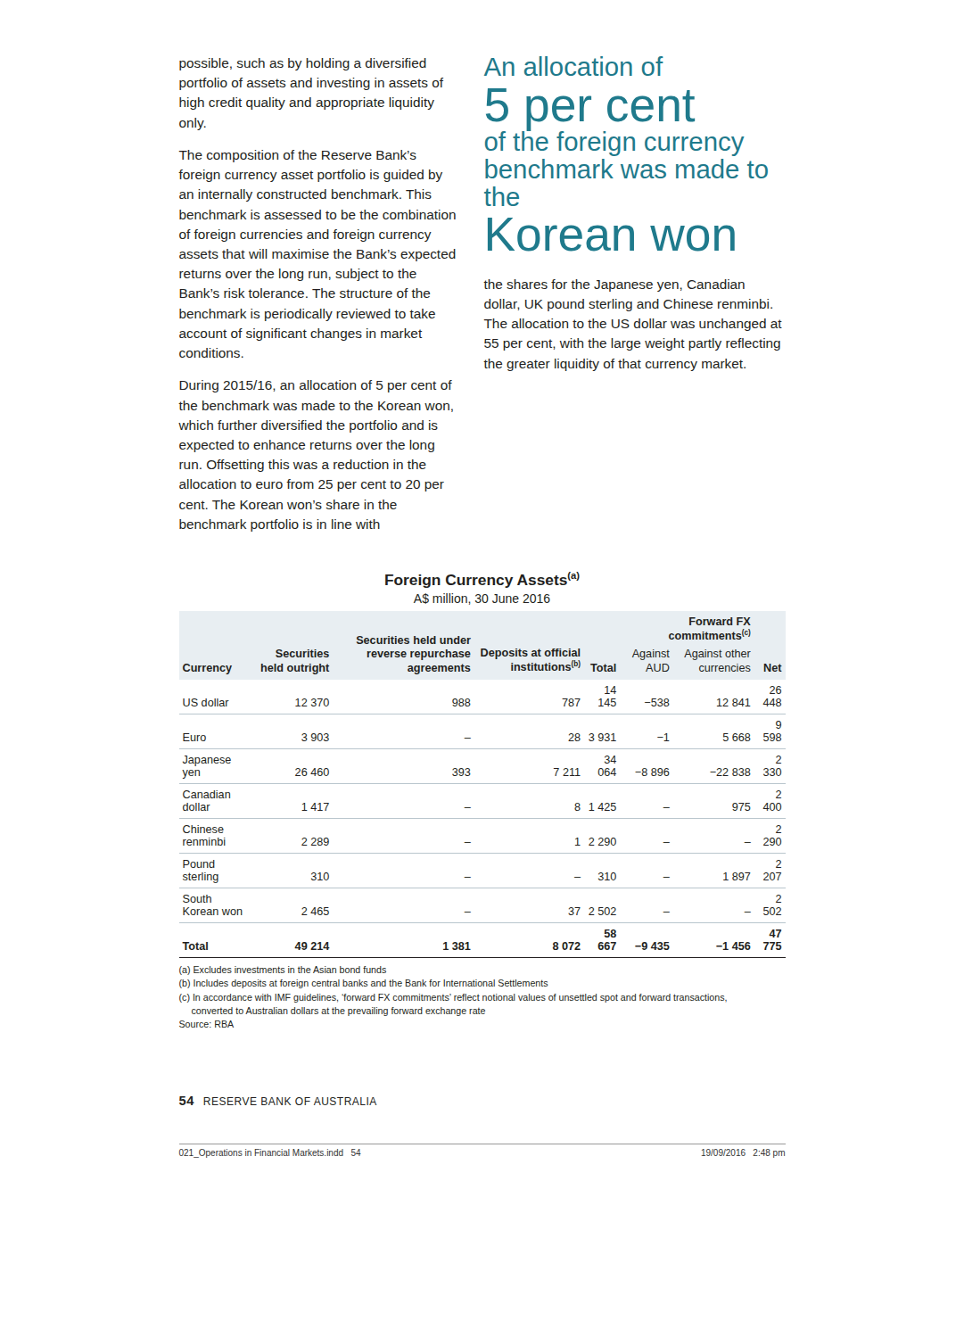possible, such as by holding a diversified portfolio of assets and investing in assets of high credit quality and appropriate liquidity only.
The composition of the Reserve Bank’s foreign currency asset portfolio is guided by an internally constructed benchmark. This benchmark is assessed to be the combination of foreign currencies and foreign currency assets that will maximise the Bank’s expected returns over the long run, subject to the Bank’s risk tolerance. The structure of the benchmark is periodically reviewed to take account of significant changes in market conditions.
During 2015/16, an allocation of 5 per cent of the benchmark was made to the Korean won, which further diversified the portfolio and is expected to enhance returns over the long run. Offsetting this was a reduction in the allocation to euro from 25 per cent to 20 per cent. The Korean won’s share in the benchmark portfolio is in line with
An allocation of 5 per cent of the foreign currency benchmark was made to the Korean won
the shares for the Japanese yen, Canadian dollar, UK pound sterling and Chinese renminbi. The allocation to the US dollar was unchanged at 55 per cent, with the large weight partly reflecting the greater liquidity of that currency market.
Foreign Currency Assets(a) A$ million, 30 June 2016
| Currency | Securities held outright | Securities held under reverse repurchase agreements | Deposits at official institutions (b) | Total | Forward FX commitments (c) | Net |
| --- | --- | --- | --- | --- | --- | --- |
| Against AUD | Against other currencies |
| US dollar | 12 370 | 988 | 787 | 14 145 | −538 | 12 841 | 26 448 |
| Euro | 3 903 | – | 28 | 3 931 | −1 | 5 668 | 9 598 |
| Japanese yen | 26 460 | 393 | 7 211 | 34 064 | −8 896 | −22 838 | 2 330 |
| Canadian dollar | 1 417 | – | 8 | 1 425 | – | 975 | 2 400 |
| Chinese renminbi | 2 289 | – | 1 | 2 290 | – | – | 2 290 |
| Pound sterling | 310 | – | – | 310 | – | 1 897 | 2 207 |
| South Korean won | 2 465 | – | 37 | 2 502 | – | – | 2 502 |
| Total | 49 214 | 1 381 | 8 072 | 58 667 | −9 435 | −1 456 | 47 775 |
(a) Excludes investments in the Asian bond funds
(b) Includes deposits at foreign central banks and the Bank for International Settlements
(c) In accordance with IMF guidelines, ‘forward FX commitments’ reflect notional values of unsettled spot and forward transactions,
converted to Australian dollars at the prevailing forward exchange rate
Source: RBA
54 RESERVE BANK OF AUSTRALIA
021_Operations in Financial Markets.indd 54 19/09/2016 2:48 pm